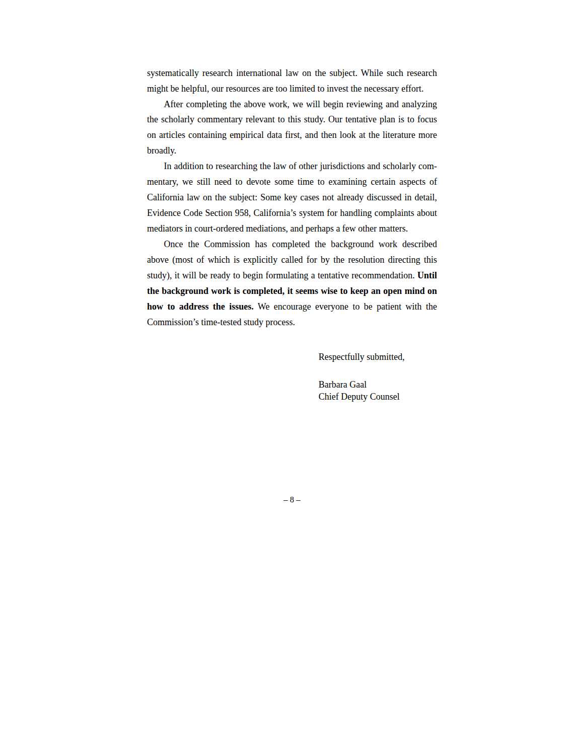systematically research international law on the subject. While such research might be helpful, our resources are too limited to invest the necessary effort.
After completing the above work, we will begin reviewing and analyzing the scholarly commentary relevant to this study. Our tentative plan is to focus on articles containing empirical data first, and then look at the literature more broadly.
In addition to researching the law of other jurisdictions and scholarly commentary, we still need to devote some time to examining certain aspects of California law on the subject: Some key cases not already discussed in detail, Evidence Code Section 958, California’s system for handling complaints about mediators in court-ordered mediations, and perhaps a few other matters.
Once the Commission has completed the background work described above (most of which is explicitly called for by the resolution directing this study), it will be ready to begin formulating a tentative recommendation. Until the background work is completed, it seems wise to keep an open mind on how to address the issues. We encourage everyone to be patient with the Commission’s time-tested study process.
Respectfully submitted,
Barbara Gaal
Chief Deputy Counsel
– 8 –